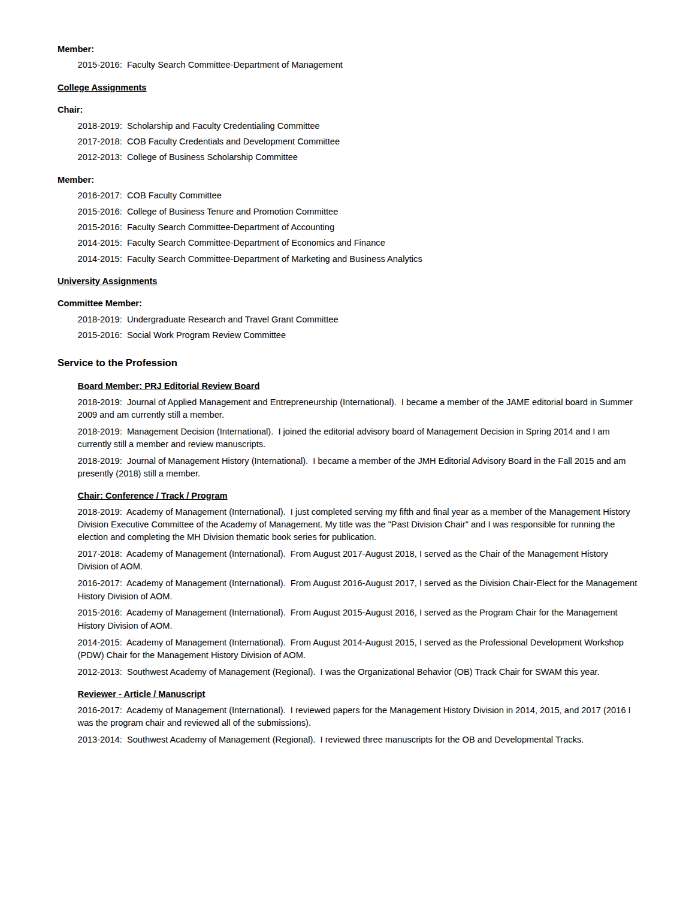Member:
2015-2016: Faculty Search Committee-Department of Management
College Assignments
Chair:
2018-2019: Scholarship and Faculty Credentialing Committee
2017-2018: COB Faculty Credentials and Development Committee
2012-2013: College of Business Scholarship Committee
Member:
2016-2017: COB Faculty Committee
2015-2016: College of Business Tenure and Promotion Committee
2015-2016: Faculty Search Committee-Department of Accounting
2014-2015: Faculty Search Committee-Department of Economics and Finance
2014-2015: Faculty Search Committee-Department of Marketing and Business Analytics
University Assignments
Committee Member:
2018-2019: Undergraduate Research and Travel Grant Committee
2015-2016: Social Work Program Review Committee
Service to the Profession
Board Member: PRJ Editorial Review Board
2018-2019: Journal of Applied Management and Entrepreneurship (International). I became a member of the JAME editorial board in Summer 2009 and am currently still a member.
2018-2019: Management Decision (International). I joined the editorial advisory board of Management Decision in Spring 2014 and I am currently still a member and review manuscripts.
2018-2019: Journal of Management History (International). I became a member of the JMH Editorial Advisory Board in the Fall 2015 and am presently (2018) still a member.
Chair: Conference / Track / Program
2018-2019: Academy of Management (International). I just completed serving my fifth and final year as a member of the Management History Division Executive Committee of the Academy of Management. My title was the "Past Division Chair" and I was responsible for running the election and completing the MH Division thematic book series for publication.
2017-2018: Academy of Management (International). From August 2017-August 2018, I served as the Chair of the Management History Division of AOM.
2016-2017: Academy of Management (International). From August 2016-August 2017, I served as the Division Chair-Elect for the Management History Division of AOM.
2015-2016: Academy of Management (International). From August 2015-August 2016, I served as the Program Chair for the Management History Division of AOM.
2014-2015: Academy of Management (International). From August 2014-August 2015, I served as the Professional Development Workshop (PDW) Chair for the Management History Division of AOM.
2012-2013: Southwest Academy of Management (Regional). I was the Organizational Behavior (OB) Track Chair for SWAM this year.
Reviewer - Article / Manuscript
2016-2017: Academy of Management (International). I reviewed papers for the Management History Division in 2014, 2015, and 2017 (2016 I was the program chair and reviewed all of the submissions).
2013-2014: Southwest Academy of Management (Regional). I reviewed three manuscripts for the OB and Developmental Tracks.